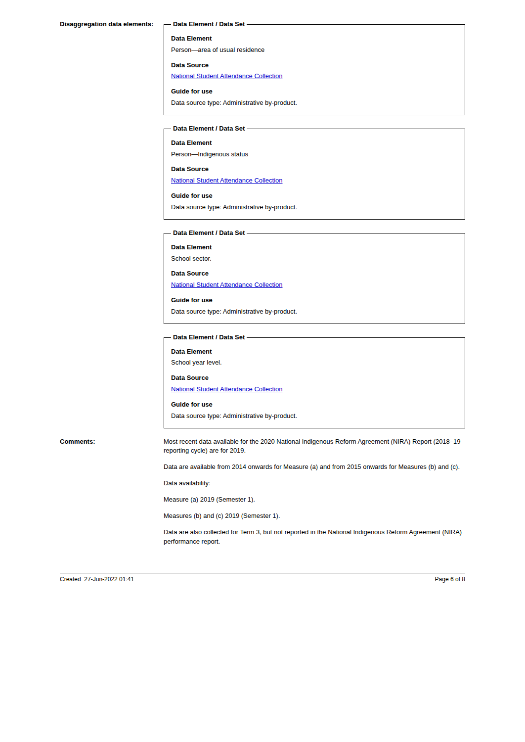Disaggregation data elements:
Data Element / Data Set
Data Element
Person—area of usual residence
Data Source
National Student Attendance Collection
Guide for use
Data source type: Administrative by-product.
Data Element / Data Set
Data Element
Person—Indigenous status
Data Source
National Student Attendance Collection
Guide for use
Data source type: Administrative by-product.
Data Element / Data Set
Data Element
School sector.
Data Source
National Student Attendance Collection
Guide for use
Data source type: Administrative by-product.
Data Element / Data Set
Data Element
School year level.
Data Source
National Student Attendance Collection
Guide for use
Data source type: Administrative by-product.
Comments:
Most recent data available for the 2020 National Indigenous Reform Agreement (NIRA) Report (2018–19 reporting cycle) are for 2019.
Data are available from 2014 onwards for Measure (a) and from 2015 onwards for Measures (b) and (c).
Data availability:
Measure (a) 2019 (Semester 1).
Measures (b) and (c) 2019 (Semester 1).
Data are also collected for Term 3, but not reported in the National Indigenous Reform Agreement (NIRA) performance report.
Created 27-Jun-2022 01:41 Page 6 of 8